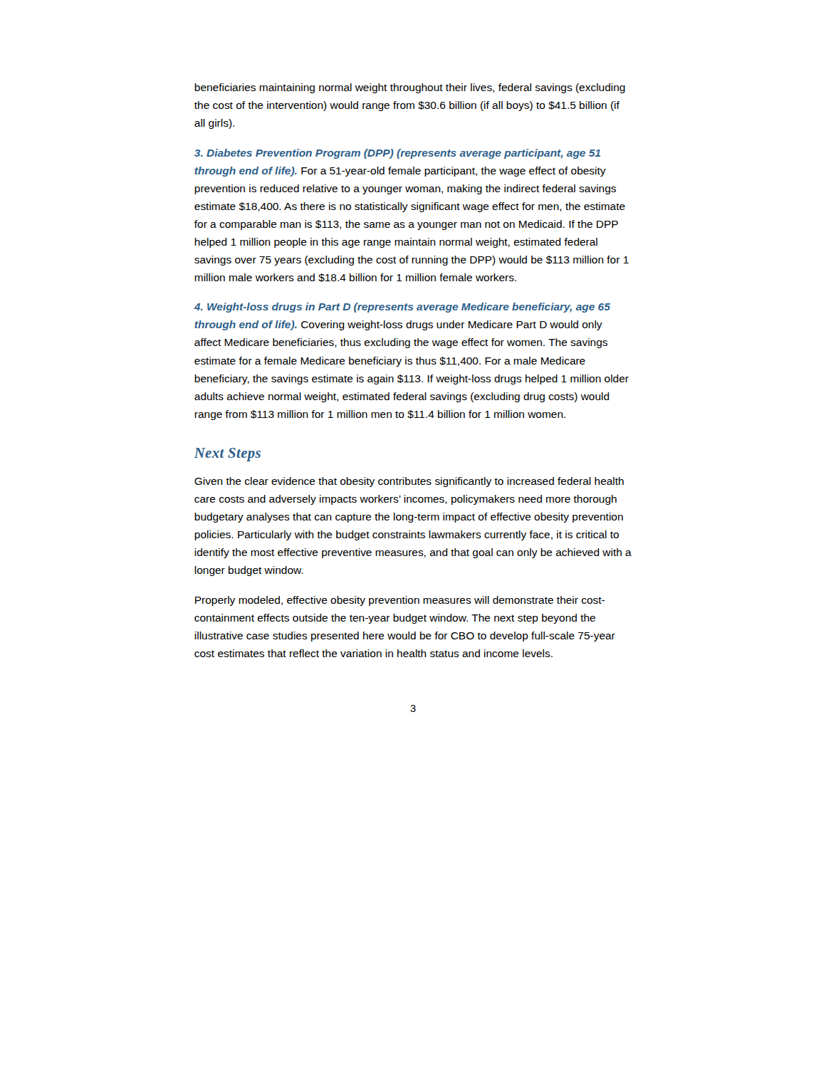beneficiaries maintaining normal weight throughout their lives, federal savings (excluding the cost of the intervention) would range from $30.6 billion (if all boys) to $41.5 billion (if all girls).
3. Diabetes Prevention Program (DPP) (represents average participant, age 51 through end of life). For a 51-year-old female participant, the wage effect of obesity prevention is reduced relative to a younger woman, making the indirect federal savings estimate $18,400. As there is no statistically significant wage effect for men, the estimate for a comparable man is $113, the same as a younger man not on Medicaid. If the DPP helped 1 million people in this age range maintain normal weight, estimated federal savings over 75 years (excluding the cost of running the DPP) would be $113 million for 1 million male workers and $18.4 billion for 1 million female workers.
4. Weight-loss drugs in Part D (represents average Medicare beneficiary, age 65 through end of life). Covering weight-loss drugs under Medicare Part D would only affect Medicare beneficiaries, thus excluding the wage effect for women. The savings estimate for a female Medicare beneficiary is thus $11,400. For a male Medicare beneficiary, the savings estimate is again $113. If weight-loss drugs helped 1 million older adults achieve normal weight, estimated federal savings (excluding drug costs) would range from $113 million for 1 million men to $11.4 billion for 1 million women.
Next Steps
Given the clear evidence that obesity contributes significantly to increased federal health care costs and adversely impacts workers’ incomes, policymakers need more thorough budgetary analyses that can capture the long-term impact of effective obesity prevention policies. Particularly with the budget constraints lawmakers currently face, it is critical to identify the most effective preventive measures, and that goal can only be achieved with a longer budget window.
Properly modeled, effective obesity prevention measures will demonstrate their cost-containment effects outside the ten-year budget window. The next step beyond the illustrative case studies presented here would be for CBO to develop full-scale 75-year cost estimates that reflect the variation in health status and income levels.
3